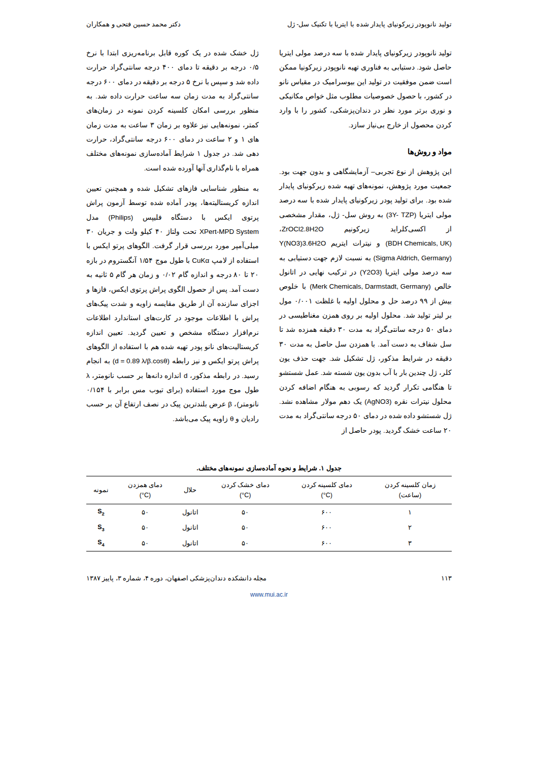تولید نانوپودر زیرکونیای پایدار شده با ایتریا با تکنیک سل- ژل
دکتر محمد حسین فتحی و همکاران
تولید نانوپودر زیرکونیای پایدار شده با سه درصد مولی ایتریا حاصل شود. دستیابی به فناوری تهیه نانوپودر زیرکونیا ممکن است ضمن موفقیت در تولید این بیوسرامیک در مقیاس نانو در کشور، با حصول خصوصیات مطلوب مثل خواص مکانیکی و نوری برتر مورد نظر در دندان‌پزشکی، کشور را با وارد کردن محصول از خارج بی‌نیاز سازد.
مواد و روش‌ها
این پژوهش از نوع تجربی– آزمایشگاهی و بدون جهت بود. جمعیت مورد پژوهش، نمونه‌های تهیه شده زیرکونیای پایدار شده بود. برای تولید پودر زیرکونیای پایدار شده با سه درصد مولی ایتریا (3Y- TZP) به روش سل- ژل، مقدار مشخصی از اکسی‌کلراید زیرکونیم ZrOCl2.8H2O، (BDH Chemicals, UK) و نیترات ایتریم Y(NO3)3.6H2O (Sigma Aldrich, Germany) به نسبت لازم جهت دستیابی به سه درصد مولی ایتریا (Y2O3) در ترکیب نهایی در اتانول خالص (Merk Chemicals, Darmstadt, Germany) با خلوص بیش از ۹۹ درصد حل و محلول اولیه با غلظت ۰/۰۰۱ مول بر لیتر تولید شد. محلول اولیه بر روی همزن مغناطیسی در دمای ۵۰ درجه سانتی‌گراد به مدت ۳۰ دقیقه همزده شد تا سل شفاف به دست آمد. با همزدن سل حاصل به مدت ۳۰ دقیقه در شرایط مذکور، ژل تشکیل شد. جهت حذف یون کلر، ژل چندین بار با آب بدون یون شسته شد. عمل شستشو تا هنگامی تکرار گردید که رسوبی به هنگام اضافه کردن محلول نیترات نقره (AgNO3) یک دهم مولار مشاهده نشد. ژل شستشو داده شده در دمای ۵۰ درجه سانتی‌گراد به مدت ۲۰ ساعت خشک گردید. پودر حاصل از
ژل خشک شده در یک کوره قابل برنامه‌ریزی ابتدا با نرخ ۰/۵ درجه بر دقیقه تا دمای ۴۰۰ درجه سانتی‌گراد حرارت داده شد و سپس با نرخ ۵ درجه بر دقیقه در دمای ۶۰۰ درجه سانتی‌گراد به مدت زمان سه ساعت حرارت داده شد. به منظور بررسی امکان کلسینه کردن نمونه در زمان‌های کمتر، نمونه‌هایی نیز علاوه بر زمان ۳ ساعت به مدت زمان های ۱ و ۲ ساعت در دمای ۶۰۰ درجه سانتی‌گراد، حرارت دهی شد. در جدول ۱ شرایط آماده‌سازی نمونه‌های مختلف همراه با نام‌گذاری آنها آورده شده است.
به منظور شناسایی فازهای تشکیل شده و همچنین تعیین اندازه کریستالیته‌ها، پودر آماده شده توسط آزمون پراش پرتوی ایکس با دستگاه فلیپس (Philips) مدل XPert-MPD System تحت ولتاژ ۴۰ کیلو ولت و جریان ۳۰ میلی‌آمپر مورد بررسی قرار گرفت. الگوهای پرتو ایکس با استفاده از لامپ CuKα با طول موج ۱/۵۴ آنگستروم در بازه ۲۰ تا ۸۰ درجه و اندازه گام ۰/۰۲ و زمان هر گام ۵ ثانیه به دست آمد. پس از حصول الگوی پراش پرتوی ایکس، فازها و اجزای سازنده آن از طریق مقایسه زاویه و شدت پیک‌های پراش با اطلاعات موجود در کارت‌های استاندارد اطلاعات نرم‌افزار دستگاه مشخص و تعیین گردید. تعیین اندازه کریستالیت‌های نانو پودر تهیه شده هم با استفاده از الگوهای پراش پرتو ایکس و نیز رابطه (d = 0.89 λ/β.cosθ) به انجام رسید. در رابطه مذکور، d اندازه دانه‌ها بر حسب نانومتر، λ طول موج مورد استفاده (برای تیوب مس برابر با ۰/۱۵۴ نانومتر)، β عرض بلندترین پیک در نصف ارتفاع آن بر حسب رادیان و θ زاویه پیک می‌باشد.
جدول ۱. شرایط و نحوه آماده‌سازی نمونه‌های مختلف.
| زمان کلسینه کردن (ساعت) | دمای کلسینه کردن (C°) | دمای خشک کردن (C°) | حلال | دمای همزدن (C°) | نمونه |
| --- | --- | --- | --- | --- | --- |
| ۱ | ۶۰۰ | ۵۰ | اتانول | ۵۰ | S 2 |
| ۲ | ۶۰۰ | ۵۰ | اتانول | ۵۰ | S 3 |
| ۳ | ۶۰۰ | ۵۰ | اتانول | ۵۰ | S 4 |
۱۱۳
مجله دانشکده دندان‌پزشکی اصفهان، دوره ۴، شماره ۳، پاییز ۱۳۸۷
www.mui.ac.ir